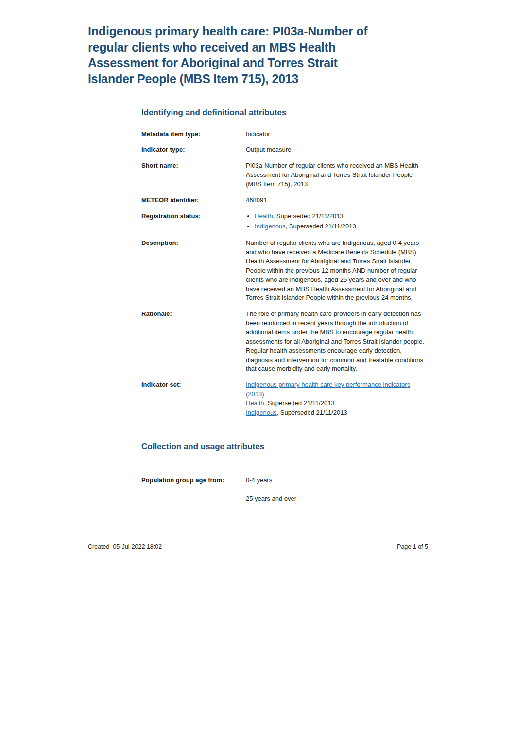Indigenous primary health care: PI03a-Number of
regular clients who received an MBS Health
Assessment for Aboriginal and Torres Strait
Islander People (MBS Item 715), 2013
Identifying and definitional attributes
| Metadata item type: | Indicator |
| Indicator type: | Output measure |
| Short name: | PI03a-Number of regular clients who received an MBS Health Assessment for Aboriginal and Torres Strait Islander People (MBS Item 715), 2013 |
| METEOR identifier: | 468091 |
| Registration status: | Health , Superseded 21/11/2013 Indigenous , Superseded 21/11/2013 |
| Description: | Number of regular clients who are Indigenous, aged 0-4 years and who have received a Medicare Benefits Schedule (MBS) Health Assessment for Aboriginal and Torres Strait Islander People within the previous 12 months AND number of regular clients who are Indigenous, aged 25 years and over and who have received an MBS Health Assessment for Aboriginal and Torres Strait Islander People within the previous 24 months. |
| Rationale: | The role of primary health care providers in early detection has been reinforced in recent years through the introduction of additional items under the MBS to encourage regular health assessments for all Aboriginal and Torres Strait Islander people. Regular health assessments encourage early detection, diagnosis and intervention for common and treatable conditions that cause morbidity and early mortality. |
| Indicator set: | Indigenous primary health care key performance indicators (2013) Health , Superseded 21/11/2013 Indigenous , Superseded 21/11/2013 |
Collection and usage attributes
| Population group age from: | 0-4 years 25 years and over |
Created 05-Jul-2022 18:02
Page 1 of 5